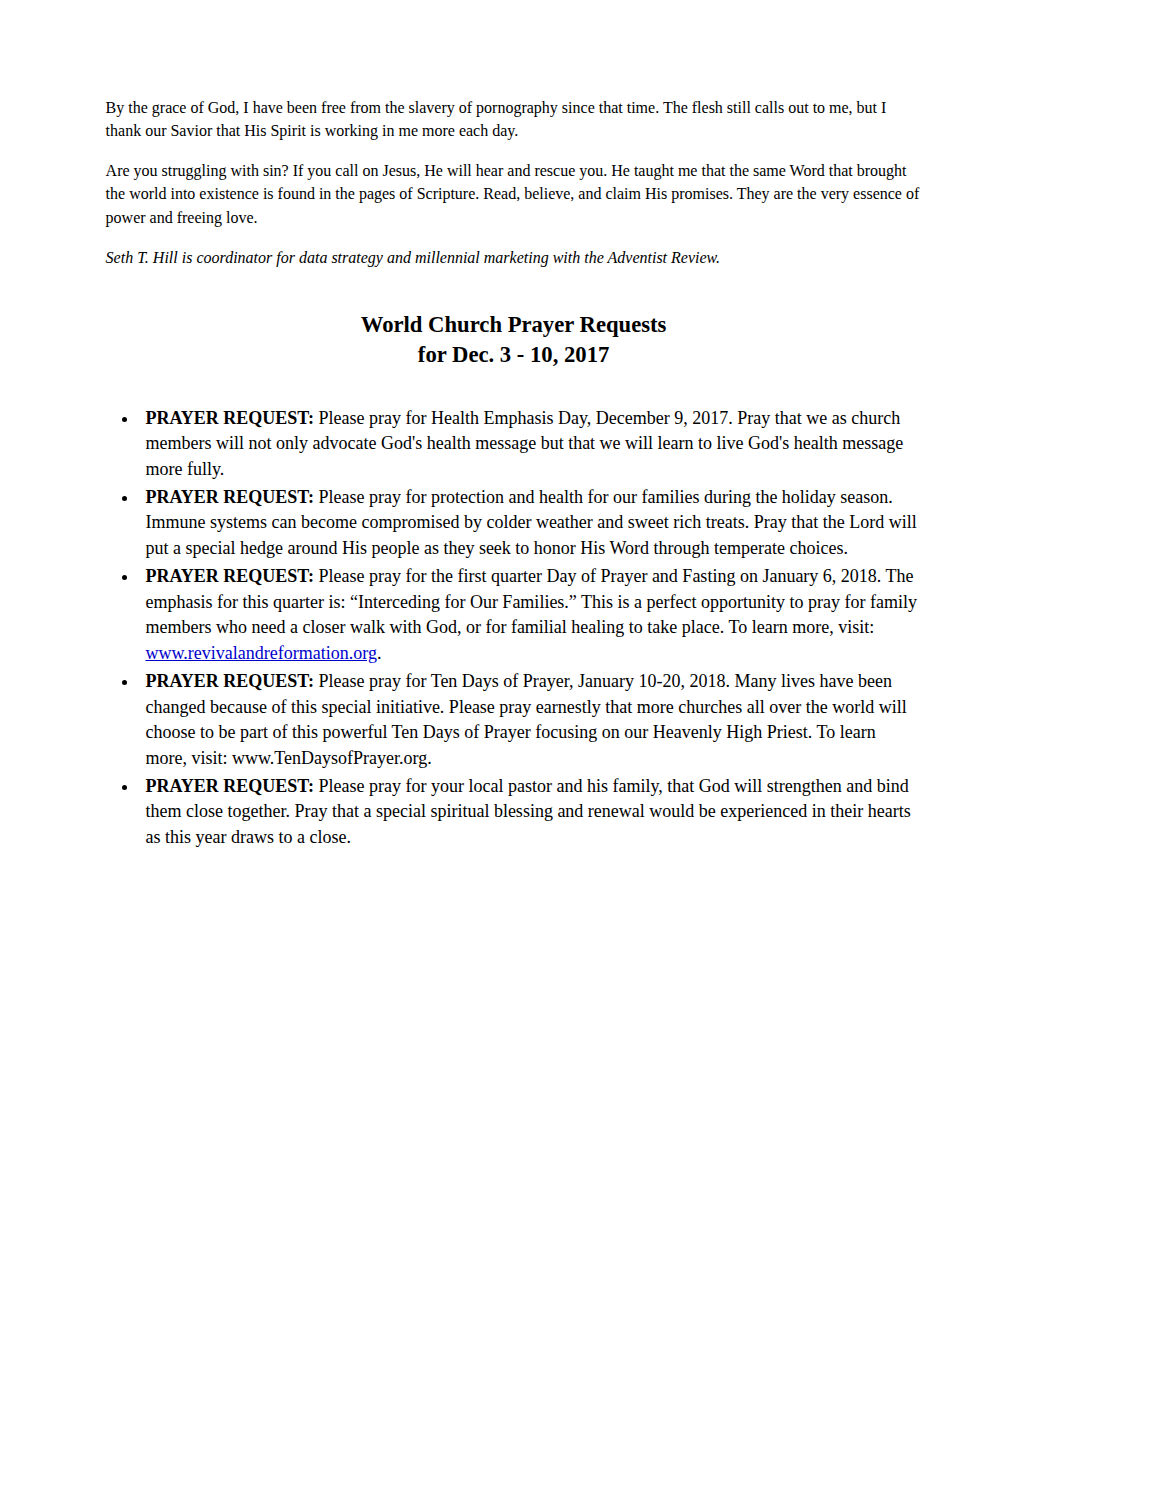By the grace of God, I have been free from the slavery of pornography since that time. The flesh still calls out to me, but I thank our Savior that His Spirit is working in me more each day.
Are you struggling with sin? If you call on Jesus, He will hear and rescue you. He taught me that the same Word that brought the world into existence is found in the pages of Scripture. Read, believe, and claim His promises. They are the very essence of power and freeing love.
Seth T. Hill is coordinator for data strategy and millennial marketing with the Adventist Review.
World Church Prayer Requests
for Dec. 3 - 10, 2017
PRAYER REQUEST: Please pray for Health Emphasis Day, December 9, 2017. Pray that we as church members will not only advocate God's health message but that we will learn to live God's health message more fully.
PRAYER REQUEST: Please pray for protection and health for our families during the holiday season. Immune systems can become compromised by colder weather and sweet rich treats. Pray that the Lord will put a special hedge around His people as they seek to honor His Word through temperate choices.
PRAYER REQUEST: Please pray for the first quarter Day of Prayer and Fasting on January 6, 2018. The emphasis for this quarter is: “Interceding for Our Families.” This is a perfect opportunity to pray for family members who need a closer walk with God, or for familial healing to take place. To learn more, visit: www.revivalandreformation.org.
PRAYER REQUEST: Please pray for Ten Days of Prayer, January 10-20, 2018. Many lives have been changed because of this special initiative. Please pray earnestly that more churches all over the world will choose to be part of this powerful Ten Days of Prayer focusing on our Heavenly High Priest. To learn more, visit: www.TenDaysofPrayer.org.
PRAYER REQUEST: Please pray for your local pastor and his family, that God will strengthen and bind them close together. Pray that a special spiritual blessing and renewal would be experienced in their hearts as this year draws to a close.